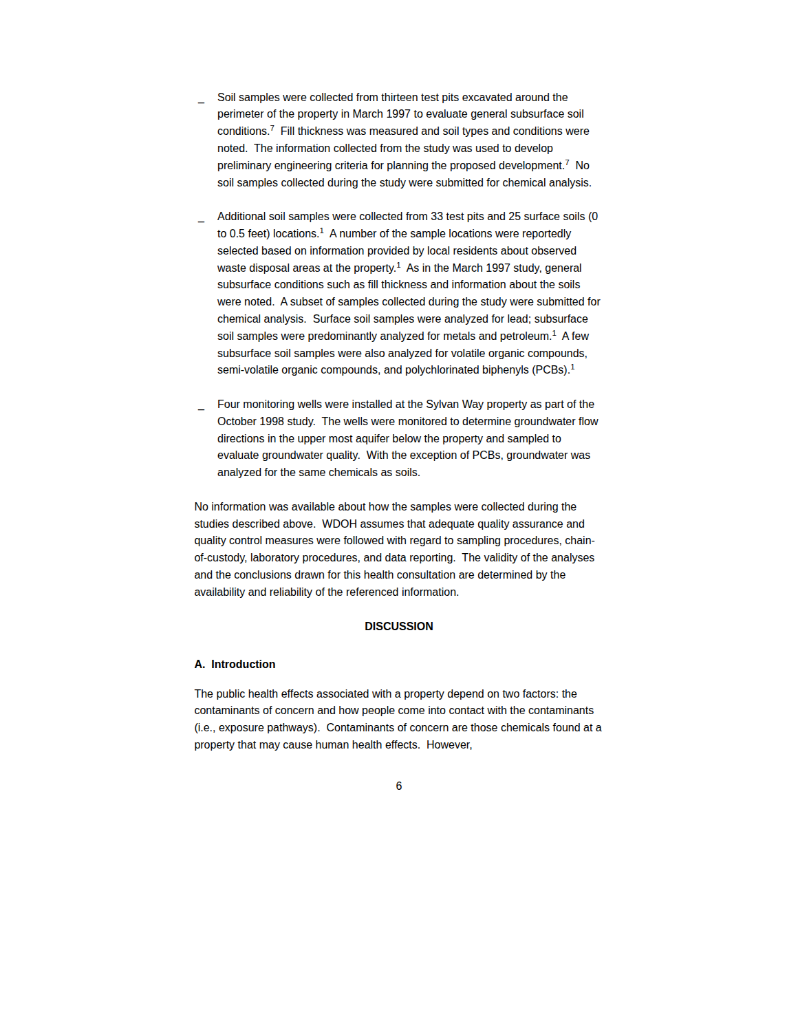Soil samples were collected from thirteen test pits excavated around the perimeter of the property in March 1997 to evaluate general subsurface soil conditions.7 Fill thickness was measured and soil types and conditions were noted. The information collected from the study was used to develop preliminary engineering criteria for planning the proposed development.7 No soil samples collected during the study were submitted for chemical analysis.
Additional soil samples were collected from 33 test pits and 25 surface soils (0 to 0.5 feet) locations.1 A number of the sample locations were reportedly selected based on information provided by local residents about observed waste disposal areas at the property.1 As in the March 1997 study, general subsurface conditions such as fill thickness and information about the soils were noted. A subset of samples collected during the study were submitted for chemical analysis. Surface soil samples were analyzed for lead; subsurface soil samples were predominantly analyzed for metals and petroleum.1 A few subsurface soil samples were also analyzed for volatile organic compounds, semi-volatile organic compounds, and polychlorinated biphenyls (PCBs).1
Four monitoring wells were installed at the Sylvan Way property as part of the October 1998 study. The wells were monitored to determine groundwater flow directions in the upper most aquifer below the property and sampled to evaluate groundwater quality. With the exception of PCBs, groundwater was analyzed for the same chemicals as soils.
No information was available about how the samples were collected during the studies described above. WDOH assumes that adequate quality assurance and quality control measures were followed with regard to sampling procedures, chain-of-custody, laboratory procedures, and data reporting. The validity of the analyses and the conclusions drawn for this health consultation are determined by the availability and reliability of the referenced information.
DISCUSSION
A. Introduction
The public health effects associated with a property depend on two factors: the contaminants of concern and how people come into contact with the contaminants (i.e., exposure pathways). Contaminants of concern are those chemicals found at a property that may cause human health effects. However,
6